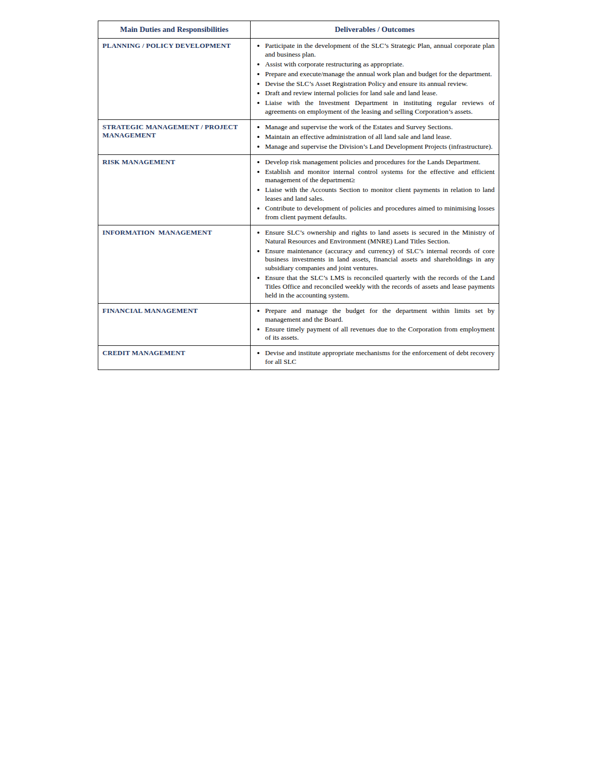| Main Duties and Responsibilities | Deliverables / Outcomes |
| --- | --- |
| PLANNING / POLICY DEVELOPMENT | Participate in the development of the SLC’s Strategic Plan, annual corporate plan and business plan. Assist with corporate restructuring as appropriate. Prepare and execute/manage the annual work plan and budget for the department. Devise the SLC’s Asset Registration Policy and ensure its annual review. Draft and review internal policies for land sale and land lease. Liaise with the Investment Department in instituting regular reviews of agreements on employment of the leasing and selling Corporation’s assets. |
| STRATEGIC MANAGEMENT / PROJECT MANAGEMENT | Manage and supervise the work of the Estates and Survey Sections. Maintain an effective administration of all land sale and land lease. Manage and supervise the Division’s Land Development Projects (infrastructure). |
| RISK MANAGEMENT | Develop risk management policies and procedures for the Lands Department. Establish and monitor internal control systems for the effective and efficient management of the department≥ Liaise with the Accounts Section to monitor client payments in relation to land leases and land sales. Contribute to development of policies and procedures aimed to minimising losses from client payment defaults. |
| INFORMATION MANAGEMENT | Ensure SLC’s ownership and rights to land assets is secured in the Ministry of Natural Resources and Environment (MNRE) Land Titles Section. Ensure maintenance (accuracy and currency) of SLC’s internal records of core business investments in land assets, financial assets and shareholdings in any subsidiary companies and joint ventures. Ensure that the SLC’s LMS is reconciled quarterly with the records of the Land Titles Office and reconciled weekly with the records of assets and lease payments held in the accounting system. |
| FINANCIAL MANAGEMENT | Prepare and manage the budget for the department within limits set by management and the Board. Ensure timely payment of all revenues due to the Corporation from employment of its assets. |
| CREDIT MANAGEMENT | Devise and institute appropriate mechanisms for the enforcement of debt recovery for all SLC |